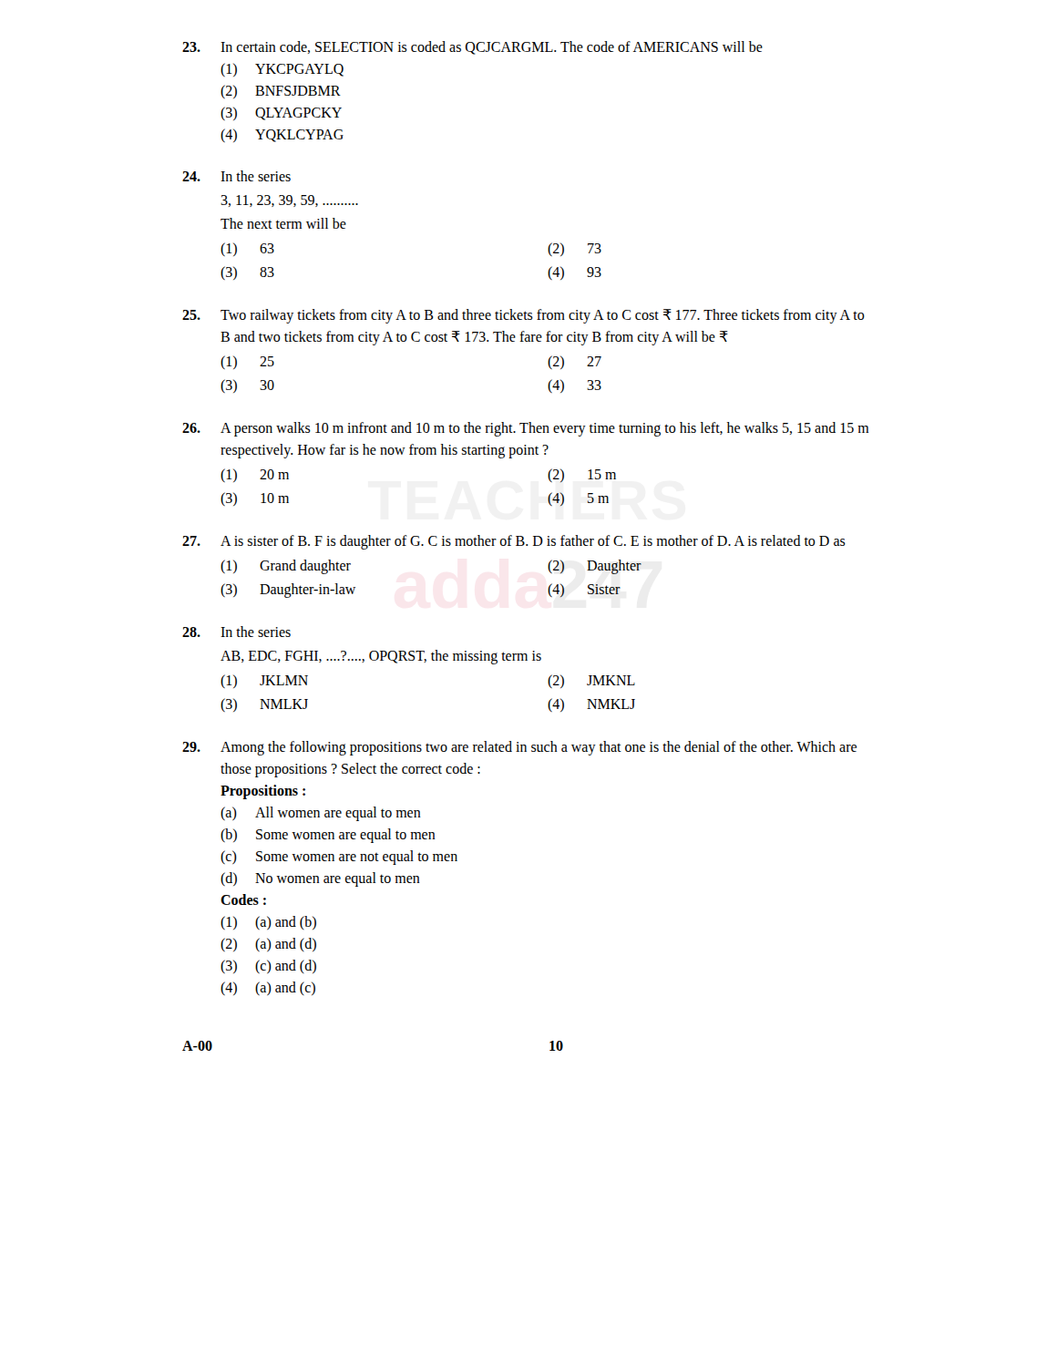TEACHERS
adda247
23.
In certain code, SELECTION is coded as QCJCARGML. The code of AMERICANS will be
(1) YKCPGAYLQ
(2) BNFSJDBMR
(3) QLYAGPCKY
(4) YQKLCYPAG
24.
In the series
3, 11, 23, 39, 59, ..........
The next term will be
| (1) | 63 | (2) | 73 |
| (3) | 83 | (4) | 93 |
25.
Two railway tickets from city A to B and three tickets from city A to C cost ₹ 177. Three tickets from city A to B and two tickets from city A to C cost ₹ 173. The fare for city B from city A will be ₹
| (1) | 25 | (2) | 27 |
| (3) | 30 | (4) | 33 |
26.
A person walks 10 m infront and 10 m to the right. Then every time turning to his left, he walks 5, 15 and 15 m respectively. How far is he now from his starting point ?
| (1) | 20 m | (2) | 15 m |
| (3) | 10 m | (4) | 5 m |
27.
A is sister of B. F is daughter of G. C is mother of B. D is father of C. E is mother of D. A is related to D as
| (1) | Grand daughter | (2) | Daughter |
| (3) | Daughter-in-law | (4) | Sister |
28.
In the series
AB, EDC, FGHI, ....?...., OPQRST, the missing term is
| (1) | JKLMN | (2) | JMKNL |
| (3) | NMLKJ | (4) | NMKLJ |
29.
Among the following propositions two are related in such a way that one is the denial of the other. Which are those propositions ? Select the correct code :
Propositions :
(a) All women are equal to men
(b) Some women are equal to men
(c) Some women are not equal to men
(d) No women are equal to men
Codes :
(1)(a) and (b)
(2)(a) and (d)
(3)(c) and (d)
(4)(a) and (c)
A-00
10